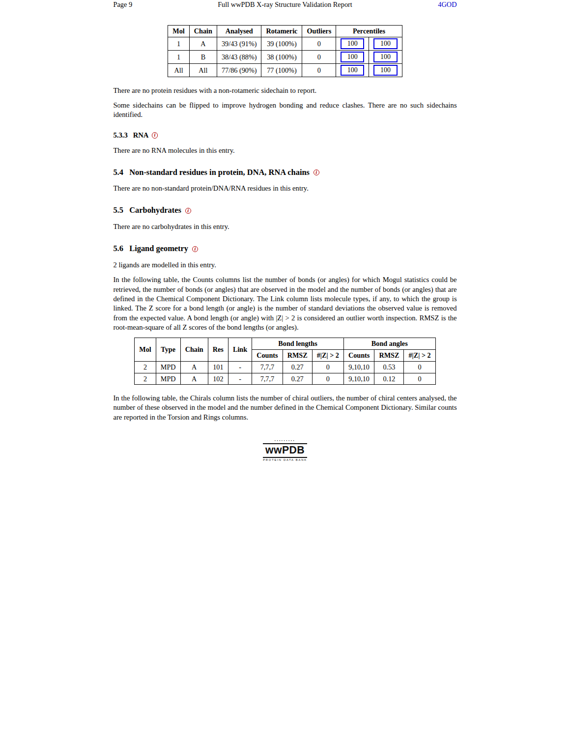Page 9
Full wwPDB X-ray Structure Validation Report
4GOD
| Mol | Chain | Analysed | Rotameric | Outliers | Percentiles |
| --- | --- | --- | --- | --- | --- |
| 1 | A | 39/43 (91%) | 39 (100%) | 0 | 100 | 100 |
| 1 | B | 38/43 (88%) | 38 (100%) | 0 | 100 | 100 |
| All | All | 77/86 (90%) | 77 (100%) | 0 | 100 | 100 |
There are no protein residues with a non-rotameric sidechain to report.
Some sidechains can be flipped to improve hydrogen bonding and reduce clashes. There are no such sidechains identified.
5.3.3 RNA i
There are no RNA molecules in this entry.
5.4 Non-standard residues in protein, DNA, RNA chains i
There are no non-standard protein/DNA/RNA residues in this entry.
5.5 Carbohydrates i
There are no carbohydrates in this entry.
5.6 Ligand geometry i
2 ligands are modelled in this entry.
In the following table, the Counts columns list the number of bonds (or angles) for which Mogul statistics could be retrieved, the number of bonds (or angles) that are observed in the model and the number of bonds (or angles) that are defined in the Chemical Component Dictionary. The Link column lists molecule types, if any, to which the group is linked. The Z score for a bond length (or angle) is the number of standard deviations the observed value is removed from the expected value. A bond length (or angle) with |Z| > 2 is considered an outlier worth inspection. RMSZ is the root-mean-square of all Z scores of the bond lengths (or angles).
| Mol | Type | Chain | Res | Link | Bond lengths | Bond angles |
| --- | --- | --- | --- | --- | --- | --- |
| Counts | RMSZ | #/Z/ > 2 | Counts | RMSZ | #/Z/ > 2 |
| 2 | MPD | A | 101 | - | 7,7,7 | 0.27 | 0 | 9,10,10 | 0.53 | 0 |
| 2 | MPD | A | 102 | - | 7,7,7 | 0.27 | 0 | 9,10,10 | 0.12 | 0 |
In the following table, the Chirals column lists the number of chiral outliers, the number of chiral centers analysed, the number of these observed in the model and the number defined in the Chemical Component Dictionary. Similar counts are reported in the Torsion and Rings columns.
•••••••••
ww PDB
PROTEIN DATA BANK